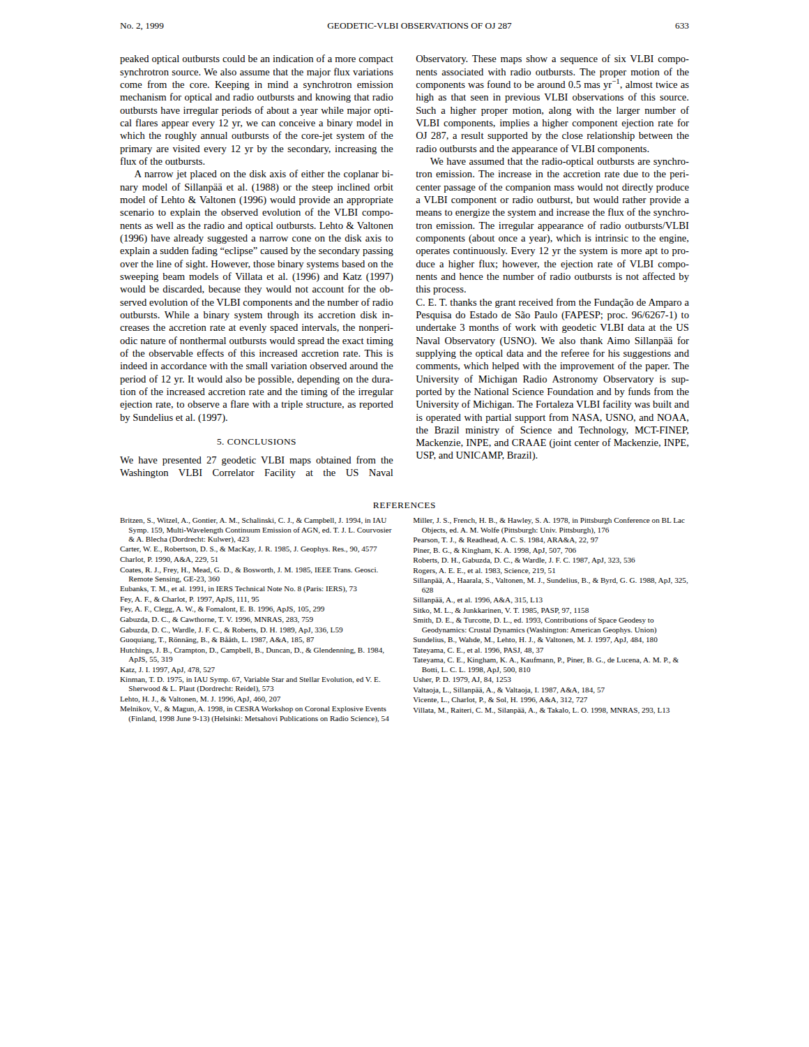No. 2, 1999 GEODETIC-VLBI OBSERVATIONS OF OJ 287 633
peaked optical outbursts could be an indication of a more compact synchrotron source. We also assume that the major flux variations come from the core. Keeping in mind a synchrotron emission mechanism for optical and radio outbursts and knowing that radio outbursts have irregular periods of about a year while major optical flares appear every 12 yr, we can conceive a binary model in which the roughly annual outbursts of the core-jet system of the primary are visited every 12 yr by the secondary, increasing the flux of the outbursts.
A narrow jet placed on the disk axis of either the coplanar binary model of Sillanpää et al. (1988) or the steep inclined orbit model of Lehto & Valtonen (1996) would provide an appropriate scenario to explain the observed evolution of the VLBI components as well as the radio and optical outbursts. Lehto & Valtonen (1996) have already suggested a narrow cone on the disk axis to explain a sudden fading “eclipse” caused by the secondary passing over the line of sight. However, those binary systems based on the sweeping beam models of Villata et al. (1996) and Katz (1997) would be discarded, because they would not account for the observed evolution of the VLBI components and the number of radio outbursts. While a binary system through its accretion disk increases the accretion rate at evenly spaced intervals, the nonperiodic nature of nonthermal outbursts would spread the exact timing of the observable effects of this increased accretion rate. This is indeed in accordance with the small variation observed around the period of 12 yr. It would also be possible, depending on the duration of the increased accretion rate and the timing of the irregular ejection rate, to observe a flare with a triple structure, as reported by Sundelius et al. (1997).
5. Conclusions
We have presented 27 geodetic VLBI maps obtained from the Washington VLBI Correlator Facility at the US Naval Observatory. These maps show a sequence of six VLBI components associated with radio outbursts. The proper motion of the components was found to be around 0.5 mas yr−1, almost twice as high as that seen in previous VLBI observations of this source. Such a higher proper motion, along with the larger number of VLBI components, implies a higher component ejection rate for OJ 287, a result supported by the close relationship between the radio outbursts and the appearance of VLBI components.
We have assumed that the radio-optical outbursts are synchrotron emission. The increase in the accretion rate due to the pericenter passage of the companion mass would not directly produce a VLBI component or radio outburst, but would rather provide a means to energize the system and increase the flux of the synchrotron emission. The irregular appearance of radio outbursts/VLBI components (about once a year), which is intrinsic to the engine, operates continuously. Every 12 yr the system is more apt to produce a higher flux; however, the ejection rate of VLBI components and hence the number of radio outbursts is not affected by this process.
C. E. T. thanks the grant received from the Fundação de Amparo a Pesquisa do Estado de São Paulo (FAPESP; proc. 96/6267-1) to undertake 3 months of work with geodetic VLBI data at the US Naval Observatory (USNO). We also thank Aimo Sillanpää for supplying the optical data and the referee for his suggestions and comments, which helped with the improvement of the paper. The University of Michigan Radio Astronomy Observatory is supported by the National Science Foundation and by funds from the University of Michigan. The Fortaleza VLBI facility was built and is operated with partial support from NASA, USNO, and NOAA, the Brazil ministry of Science and Technology, MCT-FINEP, Mackenzie, INPE, and CRAAE (joint center of Mackenzie, INPE, USP, and UNICAMP, Brazil).
References
Britzen, S., Witzel, A., Gontier, A. M., Schalinski, C. J., & Campbell, J. 1994, in IAU Symp. 159, Multi-Wavelength Continuum Emission of AGN, ed. T. J. L. Courvosier & A. Blecha (Dordrecht: Kulwer), 423
Carter, W. E., Robertson, D. S., & MacKay, J. R. 1985, J. Geophys. Res., 90, 4577
Charlot, P. 1990, A&A, 229, 51
Coates, R. J., Frey, H., Mead, G. D., & Bosworth, J. M. 1985, IEEE Trans. Geosci. Remote Sensing, GE-23, 360
Eubanks, T. M., et al. 1991, in IERS Technical Note No. 8 (Paris: IERS), 73
Fey, A. F., & Charlot, P. 1997, ApJS, 111, 95
Fey, A. F., Clegg, A. W., & Fomalont, E. B. 1996, ApJS, 105, 299
Gabuzda, D. C., & Cawthorne, T. V. 1996, MNRAS, 283, 759
Gabuzda, D. C., Wardle, J. F. C., & Roberts, D. H. 1989, ApJ, 336, L59
Guoquiang, T., Rönnäng, B., & Bååth, L. 1987, A&A, 185, 87
Hutchings, J. B., Crampton, D., Campbell, B., Duncan, D., & Glendenning, B. 1984, ApJS, 55, 319
Katz, J. I. 1997, ApJ, 478, 527
Kinman, T. D. 1975, in IAU Symp. 67, Variable Star and Stellar Evolution, ed V. E. Sherwood & L. Plaut (Dordrecht: Reidel), 573
Lehto, H. J., & Valtonen, M. J. 1996, ApJ, 460, 207
Melnikov, V., & Magun, A. 1998, in CESRA Workshop on Coronal Explosive Events (Finland, 1998 June 9-13) (Helsinki: Metsahovi Publications on Radio Science), 54
Miller, J. S., French, H. B., & Hawley, S. A. 1978, in Pittsburgh Conference on BL Lac Objects, ed. A. M. Wolfe (Pittsburgh: Univ. Pittsburgh), 176
Pearson, T. J., & Readhead, A. C. S. 1984, ARA&A, 22, 97
Piner, B. G., & Kingham, K. A. 1998, ApJ, 507, 706
Roberts, D. H., Gabuzda, D. C., & Wardle, J. F. C. 1987, ApJ, 323, 536
Rogers, A. E. E., et al. 1983, Science, 219, 51
Sillanpää, A., Haarala, S., Valtonen, M. J., Sundelius, B., & Byrd, G. G. 1988, ApJ, 325, 628
Sillanpää, A., et al. 1996, A&A, 315, L13
Sitko, M. L., & Junkkarinen, V. T. 1985, PASP, 97, 1158
Smith, D. E., & Turcotte, D. L., ed. 1993, Contributions of Space Geodesy to Geodynamics: Crustal Dynamics (Washington: American Geophys. Union)
Sundelius, B., Wahde, M., Lehto, H. J., & Valtonen, M. J. 1997, ApJ, 484, 180
Tateyama, C. E., et al. 1996, PASJ, 48, 37
Tateyama, C. E., Kingham, K. A., Kaufmann, P., Piner, B. G., de Lucena, A. M. P., & Botti, L. C. L. 1998, ApJ, 500, 810
Usher, P. D. 1979, AJ, 84, 1253
Valtaoja, L., Sillanpää, A., & Valtaoja, I. 1987, A&A, 184, 57
Vicente, L., Charlot, P., & Sol, H. 1996, A&A, 312, 727
Villata, M., Raiteri, C. M., Silanpää, A., & Takalo, L. O. 1998, MNRAS, 293, L13